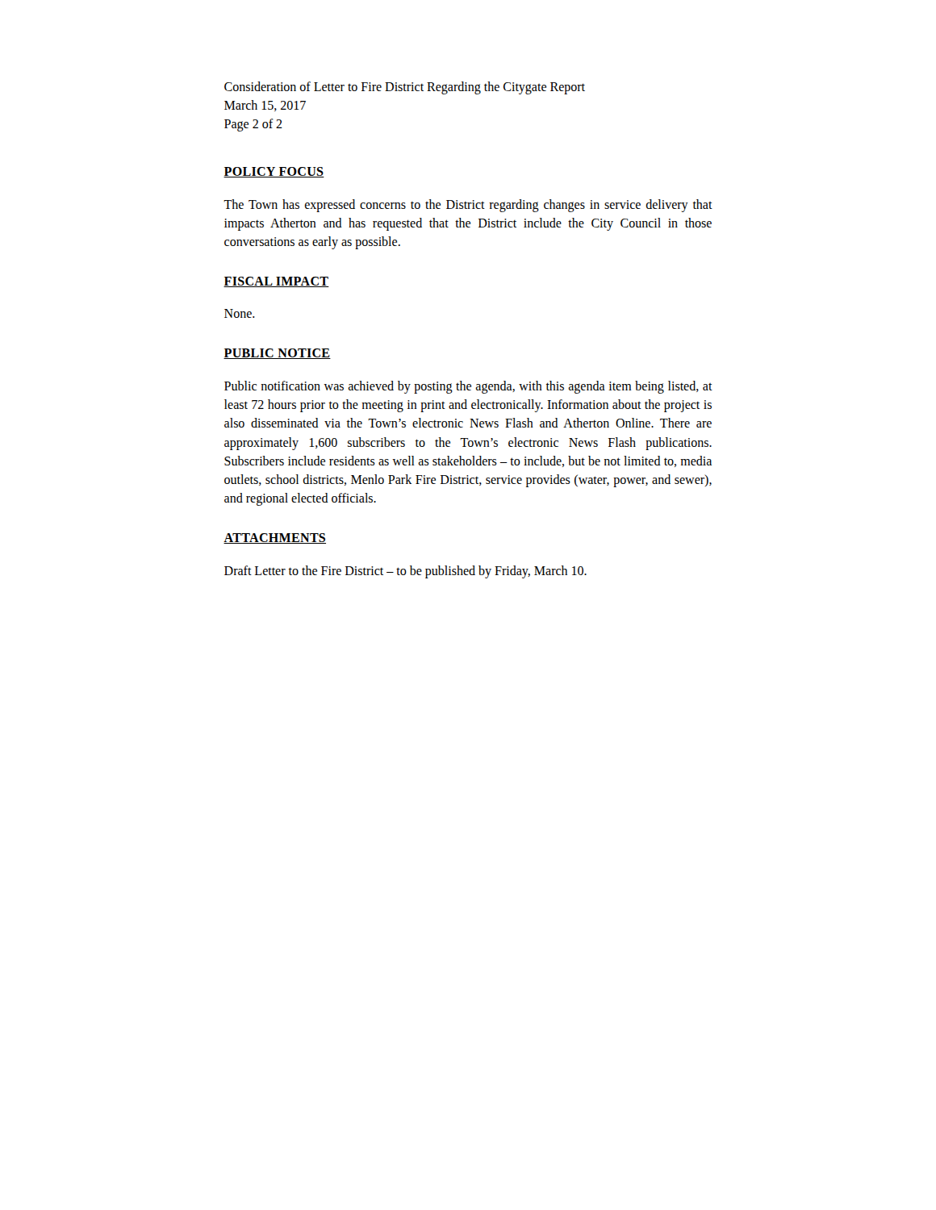Consideration of Letter to Fire District Regarding the Citygate Report
March 15, 2017
Page 2 of 2
POLICY FOCUS
The Town has expressed concerns to the District regarding changes in service delivery that impacts Atherton and has requested that the District include the City Council in those conversations as early as possible.
FISCAL IMPACT
None.
PUBLIC NOTICE
Public notification was achieved by posting the agenda, with this agenda item being listed, at least 72 hours prior to the meeting in print and electronically. Information about the project is also disseminated via the Town’s electronic News Flash and Atherton Online. There are approximately 1,600 subscribers to the Town’s electronic News Flash publications. Subscribers include residents as well as stakeholders – to include, but be not limited to, media outlets, school districts, Menlo Park Fire District, service provides (water, power, and sewer), and regional elected officials.
ATTACHMENTS
Draft Letter to the Fire District – to be published by Friday, March 10.